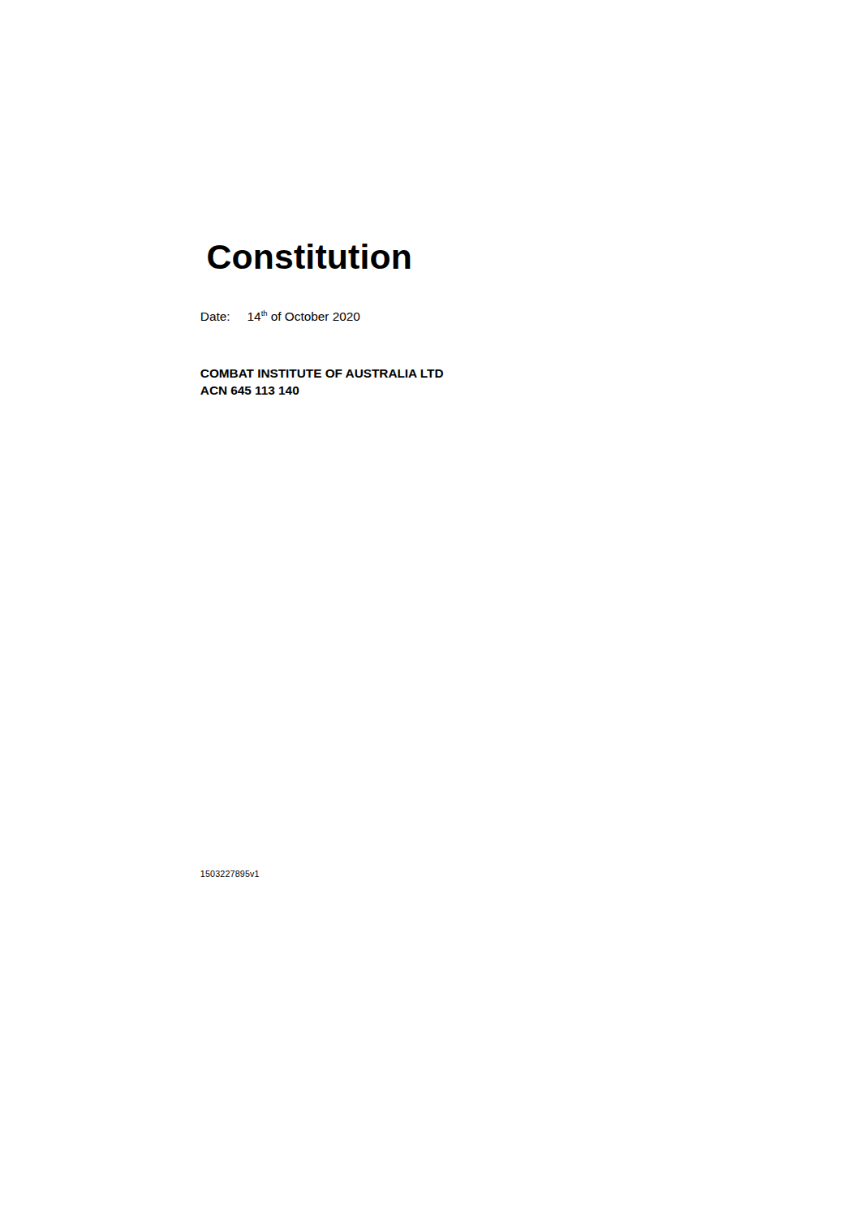Constitution
Date: 14th of October 2020
COMBAT INSTITUTE OF AUSTRALIA LTD
ACN 645 113 140
1503227895v1